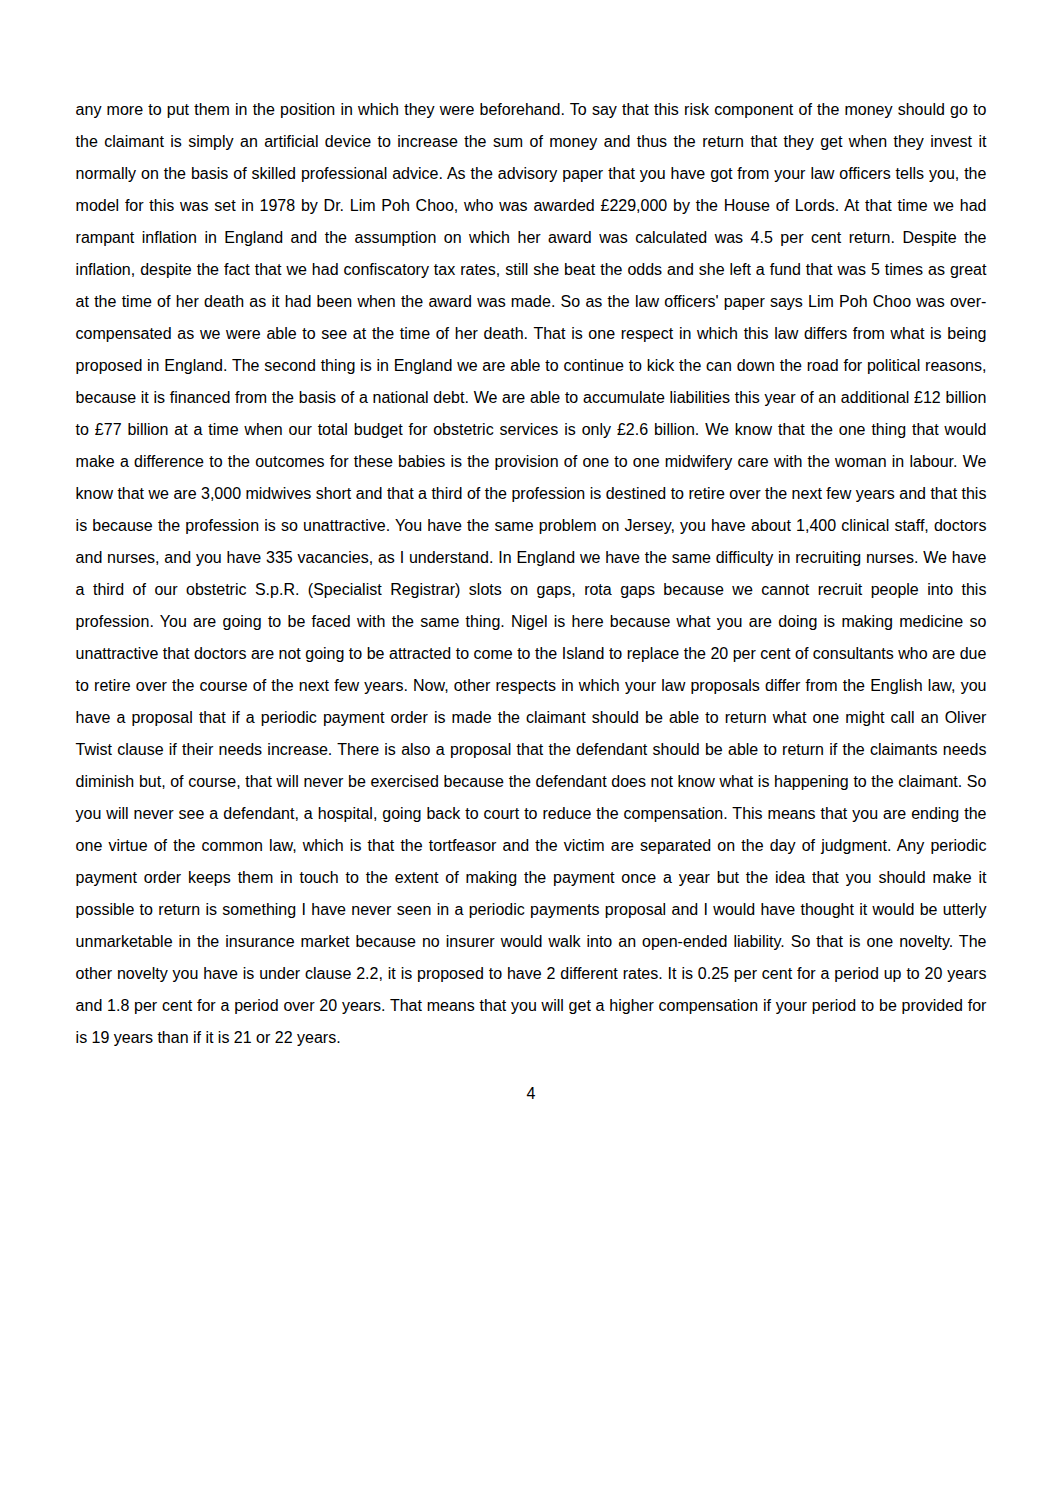any more to put them in the position in which they were beforehand. To say that this risk component of the money should go to the claimant is simply an artificial device to increase the sum of money and thus the return that they get when they invest it normally on the basis of skilled professional advice. As the advisory paper that you have got from your law officers tells you, the model for this was set in 1978 by Dr. Lim Poh Choo, who was awarded £229,000 by the House of Lords. At that time we had rampant inflation in England and the assumption on which her award was calculated was 4.5 per cent return. Despite the inflation, despite the fact that we had confiscatory tax rates, still she beat the odds and she left a fund that was 5 times as great at the time of her death as it had been when the award was made. So as the law officers' paper says Lim Poh Choo was over-compensated as we were able to see at the time of her death. That is one respect in which this law differs from what is being proposed in England. The second thing is in England we are able to continue to kick the can down the road for political reasons, because it is financed from the basis of a national debt. We are able to accumulate liabilities this year of an additional £12 billion to £77 billion at a time when our total budget for obstetric services is only £2.6 billion. We know that the one thing that would make a difference to the outcomes for these babies is the provision of one to one midwifery care with the woman in labour. We know that we are 3,000 midwives short and that a third of the profession is destined to retire over the next few years and that this is because the profession is so unattractive. You have the same problem on Jersey, you have about 1,400 clinical staff, doctors and nurses, and you have 335 vacancies, as I understand. In England we have the same difficulty in recruiting nurses. We have a third of our obstetric S.p.R. (Specialist Registrar) slots on gaps, rota gaps because we cannot recruit people into this profession. You are going to be faced with the same thing. Nigel is here because what you are doing is making medicine so unattractive that doctors are not going to be attracted to come to the Island to replace the 20 per cent of consultants who are due to retire over the course of the next few years. Now, other respects in which your law proposals differ from the English law, you have a proposal that if a periodic payment order is made the claimant should be able to return what one might call an Oliver Twist clause if their needs increase. There is also a proposal that the defendant should be able to return if the claimants needs diminish but, of course, that will never be exercised because the defendant does not know what is happening to the claimant. So you will never see a defendant, a hospital, going back to court to reduce the compensation. This means that you are ending the one virtue of the common law, which is that the tortfeasor and the victim are separated on the day of judgment. Any periodic payment order keeps them in touch to the extent of making the payment once a year but the idea that you should make it possible to return is something I have never seen in a periodic payments proposal and I would have thought it would be utterly unmarketable in the insurance market because no insurer would walk into an open-ended liability. So that is one novelty. The other novelty you have is under clause 2.2, it is proposed to have 2 different rates. It is 0.25 per cent for a period up to 20 years and 1.8 per cent for a period over 20 years. That means that you will get a higher compensation if your period to be provided for is 19 years than if it is 21 or 22 years.
4